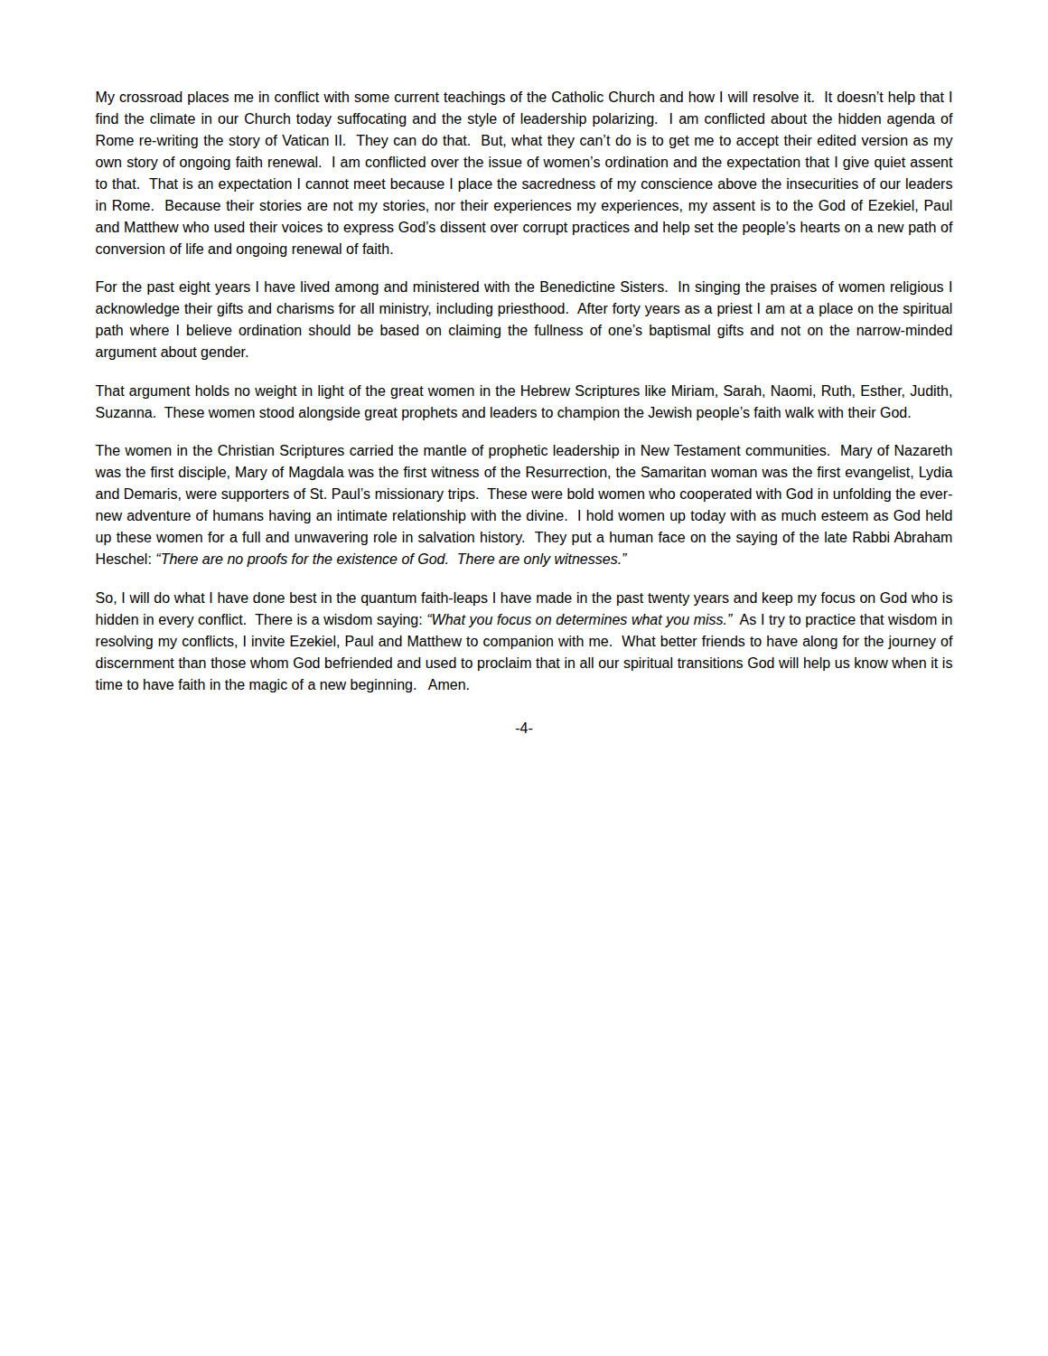My crossroad places me in conflict with some current teachings of the Catholic Church and how I will resolve it. It doesn’t help that I find the climate in our Church today suffocating and the style of leadership polarizing. I am conflicted about the hidden agenda of Rome re-writing the story of Vatican II. They can do that. But, what they can’t do is to get me to accept their edited version as my own story of ongoing faith renewal. I am conflicted over the issue of women’s ordination and the expectation that I give quiet assent to that. That is an expectation I cannot meet because I place the sacredness of my conscience above the insecurities of our leaders in Rome. Because their stories are not my stories, nor their experiences my experiences, my assent is to the God of Ezekiel, Paul and Matthew who used their voices to express God’s dissent over corrupt practices and help set the people’s hearts on a new path of conversion of life and ongoing renewal of faith.
For the past eight years I have lived among and ministered with the Benedictine Sisters. In singing the praises of women religious I acknowledge their gifts and charisms for all ministry, including priesthood. After forty years as a priest I am at a place on the spiritual path where I believe ordination should be based on claiming the fullness of one’s baptismal gifts and not on the narrow-minded argument about gender.
That argument holds no weight in light of the great women in the Hebrew Scriptures like Miriam, Sarah, Naomi, Ruth, Esther, Judith, Suzanna. These women stood alongside great prophets and leaders to champion the Jewish people’s faith walk with their God.
The women in the Christian Scriptures carried the mantle of prophetic leadership in New Testament communities. Mary of Nazareth was the first disciple, Mary of Magdala was the first witness of the Resurrection, the Samaritan woman was the first evangelist, Lydia and Demaris, were supporters of St. Paul’s missionary trips. These were bold women who cooperated with God in unfolding the ever-new adventure of humans having an intimate relationship with the divine. I hold women up today with as much esteem as God held up these women for a full and unwavering role in salvation history. They put a human face on the saying of the late Rabbi Abraham Heschel: “There are no proofs for the existence of God. There are only witnesses.”
So, I will do what I have done best in the quantum faith-leaps I have made in the past twenty years and keep my focus on God who is hidden in every conflict. There is a wisdom saying: “What you focus on determines what you miss.” As I try to practice that wisdom in resolving my conflicts, I invite Ezekiel, Paul and Matthew to companion with me. What better friends to have along for the journey of discernment than those whom God befriended and used to proclaim that in all our spiritual transitions God will help us know when it is time to have faith in the magic of a new beginning. Amen.
-4-